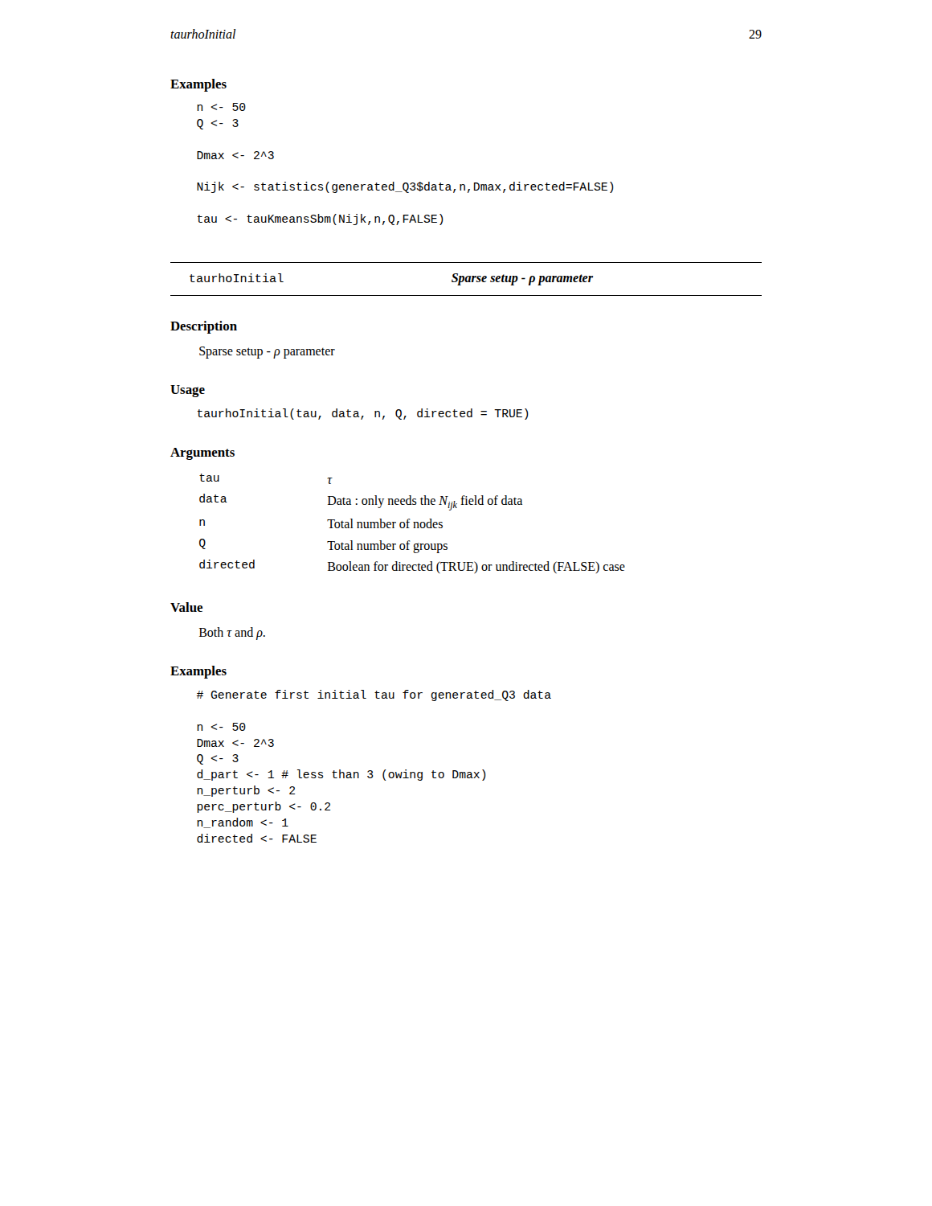taurhoInitial 29
Examples
n <- 50
Q <- 3

Dmax <- 2^3

Nijk <- statistics(generated_Q3$data,n,Dmax,directed=FALSE)

tau <- tauKmeansSbm(Nijk,n,Q,FALSE)
taurhoInitial Sparse setup - ρ parameter
Description
Sparse setup - ρ parameter
Usage
taurhoInitial(tau, data, n, Q, directed = TRUE)
Arguments
tau
τ
data
Data : only needs the Nijk field of data
n
Total number of nodes
Q
Total number of groups
directed
Boolean for directed (TRUE) or undirected (FALSE) case
Value
Both τ and ρ.
Examples
# Generate first initial tau for generated_Q3 data

n <- 50
Dmax <- 2^3
Q <- 3
d_part <- 1 # less than 3 (owing to Dmax)
n_perturb <- 2
perc_perturb <- 0.2
n_random <- 1
directed <- FALSE